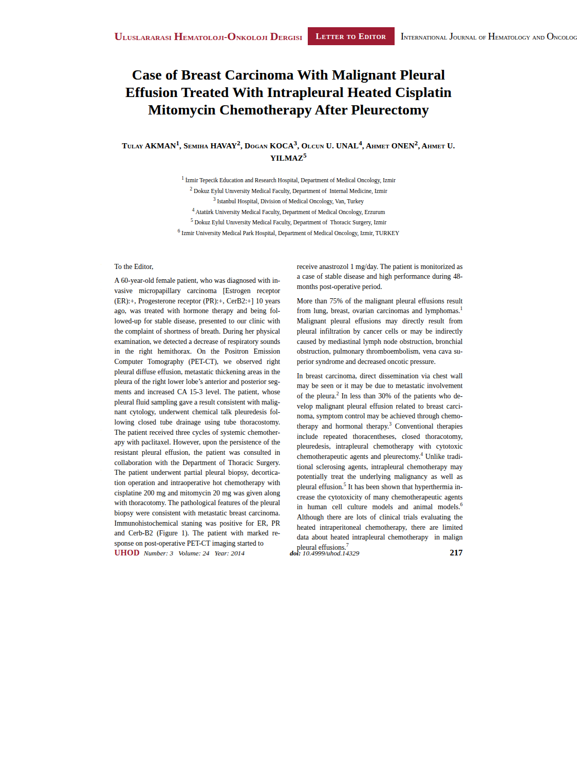Uluslararası Hematoloji-Onkoloji Dergisi
Letter to Editor
International Journal of Hematology and Oncology
Case of Breast Carcinoma With Malignant Pleural
Effusion Treated With Intrapleural Heated Cisplatin
Mitomycin Chemotherapy After Pleurectomy
Tulay AKMAN1, Semiha HAVAY2, Dogan KOCA3, Olcun U. UNAL4, Ahmet ONEN2, Ahmet U. YILMAZ5
1 İzmir Tepecik Education and Research Hospital, Department of Medical Oncology, Izmir
2 Dokuz Eylul Unıversity Medical Faculty, Department of Internal Medicine, Izmir
3 Istanbul Hospital, Division of Medical Oncology, Van, Turkey
4 Atatürk University Medical Faculty, Department of Medical Oncology, Erzurum
5 Dokuz Eylul Unıversity Medical Faculty, Department of Thoracic Surgery, Izmir
6 Izmir University Medical Park Hospital, Department of Medical Oncology, Izmir, TURKEY
To the Editor,
A 60-year-old female patient, who was diagnosed with invasive micropapillary carcinoma [Estrogen receptor (ER):+, Progesterone receptor (PR):+, CerB2:+] 10 years ago, was treated with hormone therapy and being followed-up for stable disease, presented to our clinic with the complaint of shortness of breath. During her physical examination, we detected a decrease of respiratory sounds in the right hemithorax. On the Positron Emission Computer Tomography (PET-CT), we observed right pleural diffuse effusion, metastatic thickening areas in the pleura of the right lower lobe’s anterior and posterior segments and increased CA 15-3 level. The patient, whose pleural fluid sampling gave a result consistent with malignant cytology, underwent chemical talk pleuredesis following closed tube drainage using tube thoracostomy. The patient received three cycles of systemic chemotherapy with paclitaxel. However, upon the persistence of the resistant pleural effusion, the patient was consulted in collaboration with the Department of Thoracic Surgery. The patient underwent partial pleural biopsy, decortication operation and intraoperative hot chemotherapy with cisplatine 200 mg and mitomycin 20 mg was given along with thoracotomy. The pathological features of the pleural biopsy were consistent with metastatic breast carcinoma. Immunohistochemical staning was positive for ER, PR and Cerb-B2 (Figure 1). The patient with marked response on post-operative PET-CT imaging started to
receive anastrozol 1 mg/day. The patient is monitorized as a case of stable disease and high performance during 48-months post-operative period.
More than 75% of the malignant pleural effusions result from lung, breast, ovarian carcinomas and lymphomas.1 Malignant pleural effusions may directly result from pleural infiltration by cancer cells or may be indirectly caused by mediastinal lymph node obstruction, bronchial obstruction, pulmonary thromboembolism, vena cava superior syndrome and decreased oncotic pressure.
In breast carcinoma, direct dissemination via chest wall may be seen or it may be due to metastatic involvement of the pleura.2 In less than 30% of the patients who develop malignant pleural effusion related to breast carcinoma, symptom control may be achieved through chemotherapy and hormonal therapy.3 Conventional therapies include repeated thoracentheses, closed thoracotomy, pleuredesis, intrapleural chemotherapy with cytotoxic chemotherapeutic agents and pleurectomy.4 Unlike traditional sclerosing agents, intrapleural chemotherapy may potentially treat the underlying malignancy as well as pleural effusion.5 It has been shown that hyperthermia increase the cytotoxicity of many chemotherapeutic agents in human cell culture models and animal models.6 Although there are lots of clinical trials evaluating the heated intraperitoneal chemotherapy, there are limited data about heated intrapleural chemotherapy in malign pleural effusions.7
UHOD Number: 3 Volume: 24 Year: 2014
doi: 10.4999/uhod.14329
217